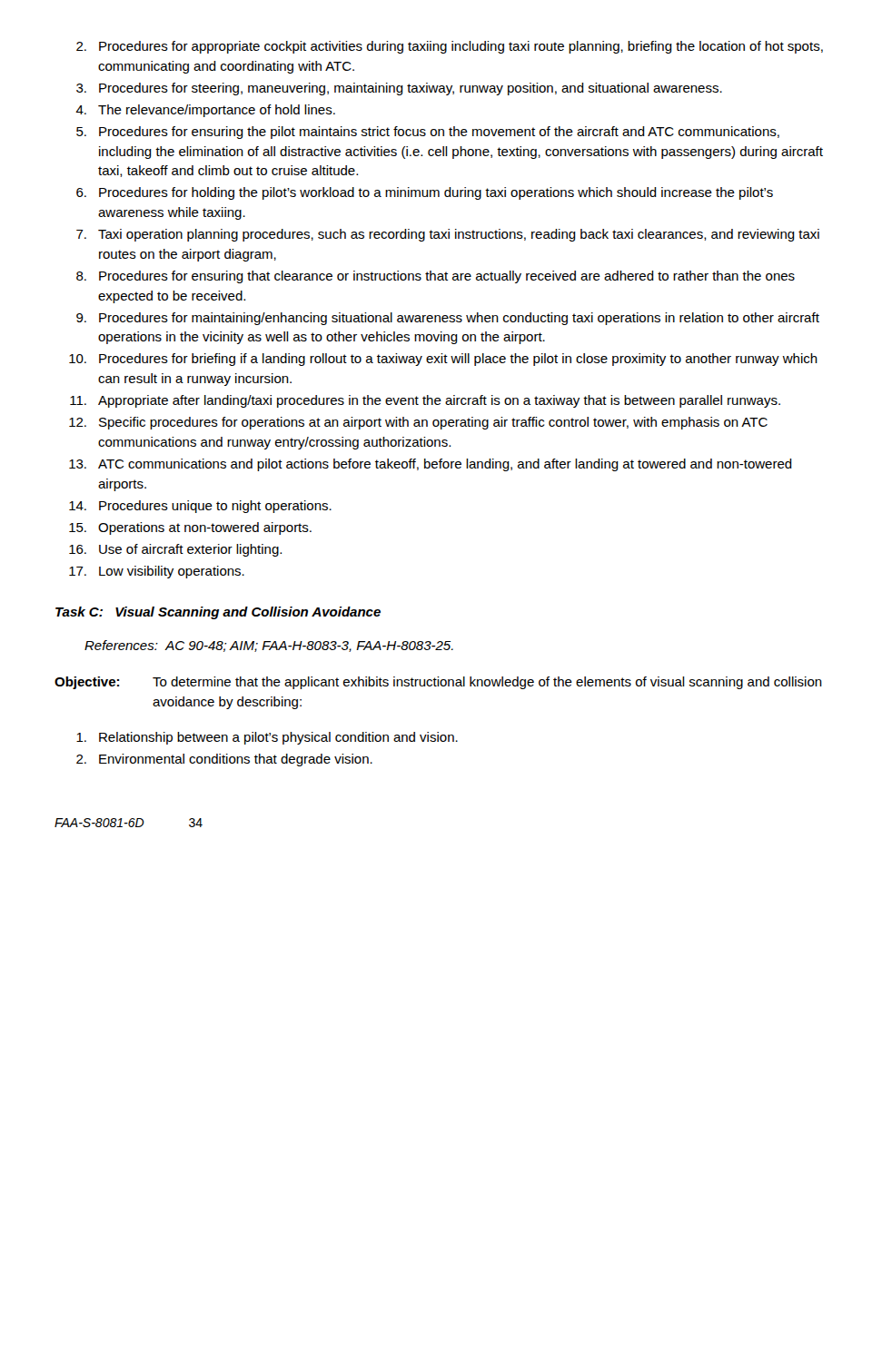2. Procedures for appropriate cockpit activities during taxiing including taxi route planning, briefing the location of hot spots, communicating and coordinating with ATC.
3. Procedures for steering, maneuvering, maintaining taxiway, runway position, and situational awareness.
4. The relevance/importance of hold lines.
5. Procedures for ensuring the pilot maintains strict focus on the movement of the aircraft and ATC communications, including the elimination of all distractive activities (i.e. cell phone, texting, conversations with passengers) during aircraft taxi, takeoff and climb out to cruise altitude.
6. Procedures for holding the pilot’s workload to a minimum during taxi operations which should increase the pilot’s awareness while taxiing.
7. Taxi operation planning procedures, such as recording taxi instructions, reading back taxi clearances, and reviewing taxi routes on the airport diagram,
8. Procedures for ensuring that clearance or instructions that are actually received are adhered to rather than the ones expected to be received.
9. Procedures for maintaining/enhancing situational awareness when conducting taxi operations in relation to other aircraft operations in the vicinity as well as to other vehicles moving on the airport.
10. Procedures for briefing if a landing rollout to a taxiway exit will place the pilot in close proximity to another runway which can result in a runway incursion.
11. Appropriate after landing/taxi procedures in the event the aircraft is on a taxiway that is between parallel runways.
12. Specific procedures for operations at an airport with an operating air traffic control tower, with emphasis on ATC communications and runway entry/crossing authorizations.
13. ATC communications and pilot actions before takeoff, before landing, and after landing at towered and non-towered airports.
14. Procedures unique to night operations.
15. Operations at non-towered airports.
16. Use of aircraft exterior lighting.
17. Low visibility operations.
Task C: Visual Scanning and Collision Avoidance
References: AC 90-48; AIM; FAA-H-8083-3, FAA-H-8083-25.
Objective: To determine that the applicant exhibits instructional knowledge of the elements of visual scanning and collision avoidance by describing:
1. Relationship between a pilot’s physical condition and vision.
2. Environmental conditions that degrade vision.
FAA-S-8081-6D 34